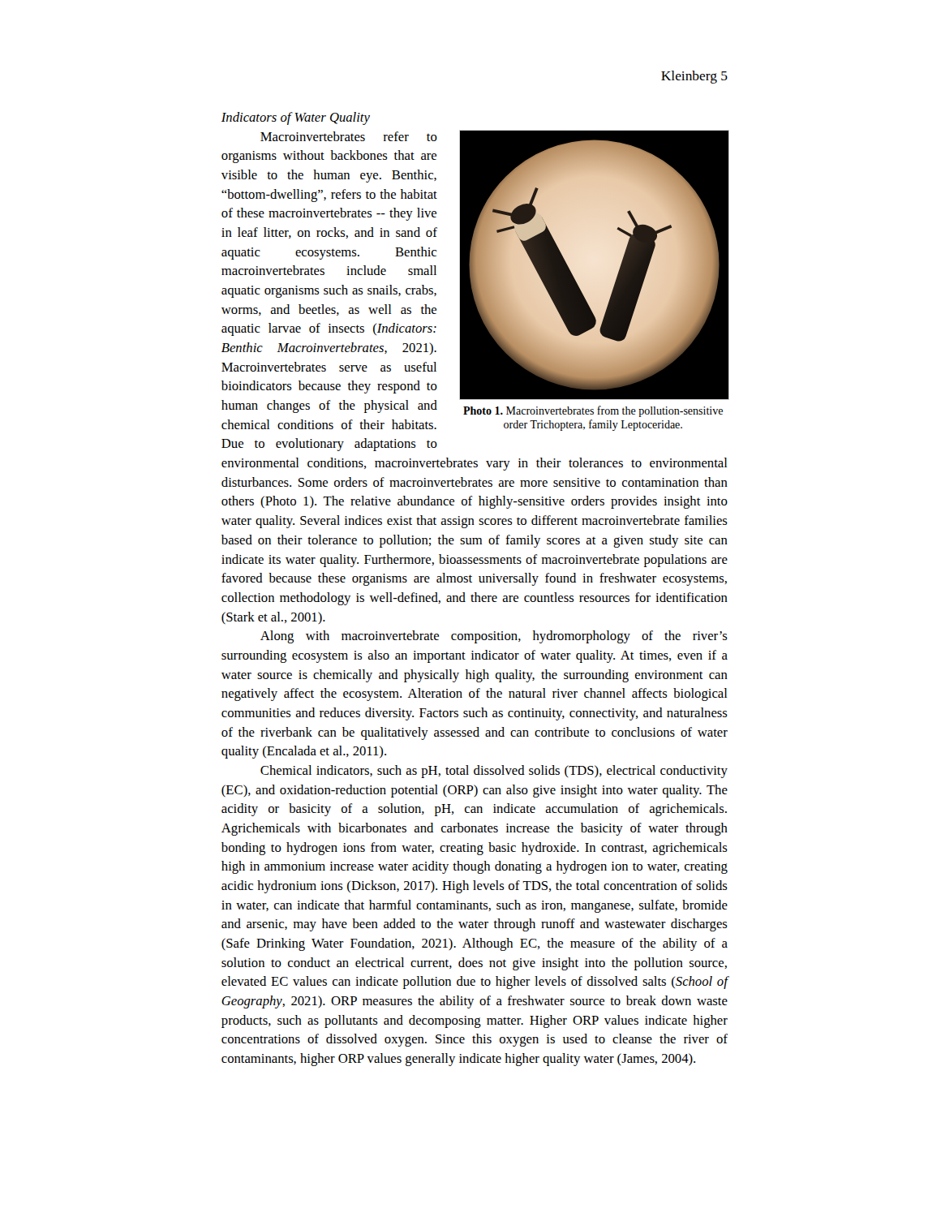Kleinberg 5
Indicators of Water Quality
Photo 1. Macroinvertebrates from the pollution-sensitive order Trichoptera, family Leptoceridae.
Macroinvertebrates refer to organisms without backbones that are visible to the human eye. Benthic, “bottom-dwelling”, refers to the habitat of these macroinvertebrates -- they live in leaf litter, on rocks, and in sand of aquatic ecosystems. Benthic macroinvertebrates include small aquatic organisms such as snails, crabs, worms, and beetles, as well as the aquatic larvae of insects (Indicators: Benthic Macroinvertebrates, 2021). Macroinvertebrates serve as useful bioindicators because they respond to human changes of the physical and chemical conditions of their habitats. Due to evolutionary adaptations to environmental conditions, macroinvertebrates vary in their tolerances to environmental disturbances. Some orders of macroinvertebrates are more sensitive to contamination than others (Photo 1). The relative abundance of highly-sensitive orders provides insight into water quality. Several indices exist that assign scores to different macroinvertebrate families based on their tolerance to pollution; the sum of family scores at a given study site can indicate its water quality. Furthermore, bioassessments of macroinvertebrate populations are favored because these organisms are almost universally found in freshwater ecosystems, collection methodology is well-defined, and there are countless resources for identification (Stark et al., 2001).
Along with macroinvertebrate composition, hydromorphology of the river’s surrounding ecosystem is also an important indicator of water quality. At times, even if a water source is chemically and physically high quality, the surrounding environment can negatively affect the ecosystem. Alteration of the natural river channel affects biological communities and reduces diversity. Factors such as continuity, connectivity, and naturalness of the riverbank can be qualitatively assessed and can contribute to conclusions of water quality (Encalada et al., 2011).
Chemical indicators, such as pH, total dissolved solids (TDS), electrical conductivity (EC), and oxidation-reduction potential (ORP) can also give insight into water quality. The acidity or basicity of a solution, pH, can indicate accumulation of agrichemicals. Agrichemicals with bicarbonates and carbonates increase the basicity of water through bonding to hydrogen ions from water, creating basic hydroxide. In contrast, agrichemicals high in ammonium increase water acidity though donating a hydrogen ion to water, creating acidic hydronium ions (Dickson, 2017). High levels of TDS, the total concentration of solids in water, can indicate that harmful contaminants, such as iron, manganese, sulfate, bromide and arsenic, may have been added to the water through runoff and wastewater discharges (Safe Drinking Water Foundation, 2021). Although EC, the measure of the ability of a solution to conduct an electrical current, does not give insight into the pollution source, elevated EC values can indicate pollution due to higher levels of dissolved salts (School of Geography, 2021). ORP measures the ability of a freshwater source to break down waste products, such as pollutants and decomposing matter. Higher ORP values indicate higher concentrations of dissolved oxygen. Since this oxygen is used to cleanse the river of contaminants, higher ORP values generally indicate higher quality water (James, 2004).